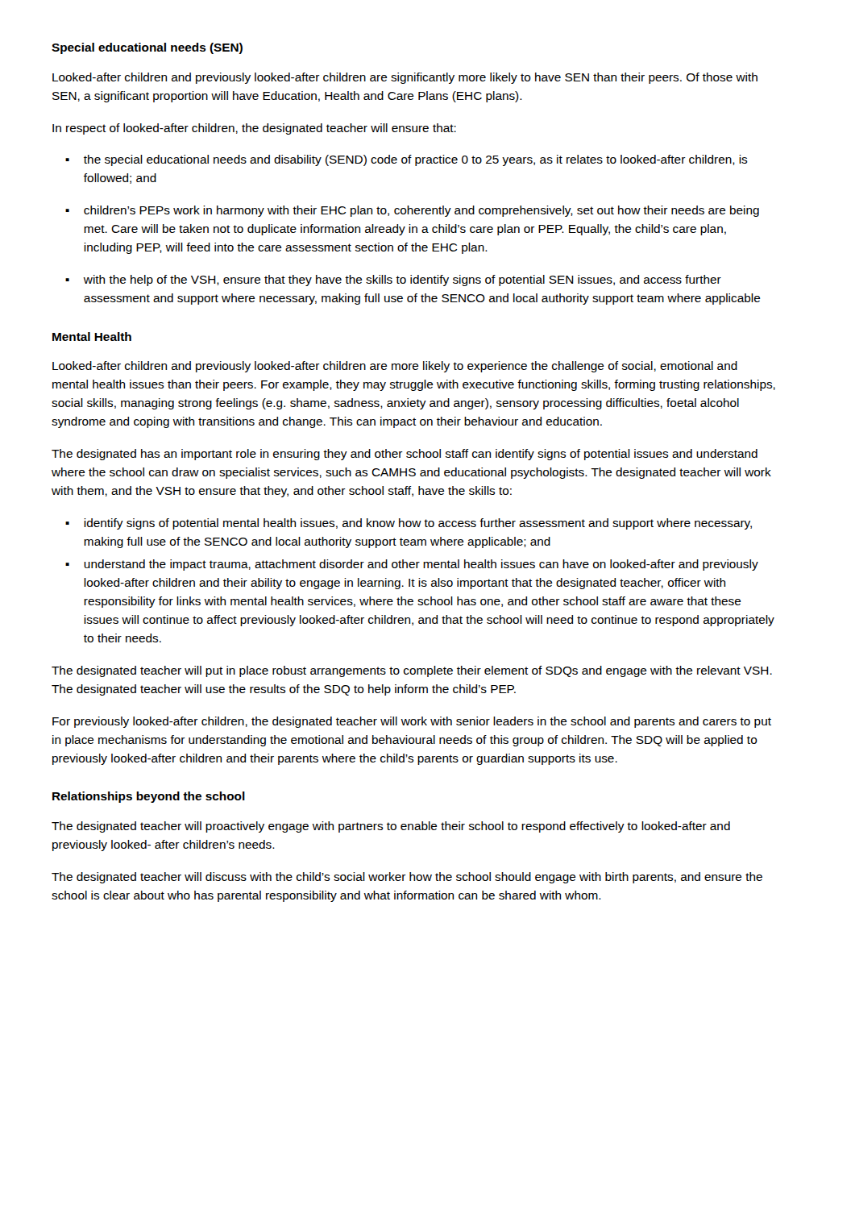Special educational needs (SEN)
Looked-after children and previously looked-after children are significantly more likely to have SEN than their peers. Of those with SEN, a significant proportion will have Education, Health and Care Plans (EHC plans).
In respect of looked-after children, the designated teacher will ensure that:
the special educational needs and disability (SEND) code of practice 0 to 25 years, as it relates to looked-after children, is followed; and
children’s PEPs work in harmony with their EHC plan to, coherently and comprehensively, set out how their needs are being met. Care will be taken not to duplicate information already in a child’s care plan or PEP. Equally, the child’s care plan, including PEP, will feed into the care assessment section of the EHC plan.
with the help of the VSH, ensure that they have the skills to identify signs of potential SEN issues, and access further assessment and support where necessary, making full use of the SENCO and local authority support team where applicable
Mental Health
Looked-after children and previously looked-after children are more likely to experience the challenge of social, emotional and mental health issues than their peers. For example, they may struggle with executive functioning skills, forming trusting relationships, social skills, managing strong feelings (e.g. shame, sadness, anxiety and anger), sensory processing difficulties, foetal alcohol syndrome and coping with transitions and change. This can impact on their behaviour and education.
The designated has an important role in ensuring they and other school staff can identify signs of potential issues and understand where the school can draw on specialist services, such as CAMHS and educational psychologists. The designated teacher will work with them, and the VSH to ensure that they, and other school staff, have the skills to:
identify signs of potential mental health issues, and know how to access further assessment and support where necessary, making full use of the SENCO and local authority support team where applicable; and
understand the impact trauma, attachment disorder and other mental health issues can have on looked-after and previously looked-after children and their ability to engage in learning. It is also important that the designated teacher, officer with responsibility for links with mental health services, where the school has one, and other school staff are aware that these issues will continue to affect previously looked-after children, and that the school will need to continue to respond appropriately to their needs.
The designated teacher will put in place robust arrangements to complete their element of SDQs and engage with the relevant VSH. The designated teacher will use the results of the SDQ to help inform the child’s PEP.
For previously looked-after children, the designated teacher will work with senior leaders in the school and parents and carers to put in place mechanisms for understanding the emotional and behavioural needs of this group of children. The SDQ will be applied to previously looked-after children and their parents where the child’s parents or guardian supports its use.
Relationships beyond the school
The designated teacher will proactively engage with partners to enable their school to respond effectively to looked-after and previously looked- after children’s needs.
The designated teacher will discuss with the child’s social worker how the school should engage with birth parents, and ensure the school is clear about who has parental responsibility and what information can be shared with whom.